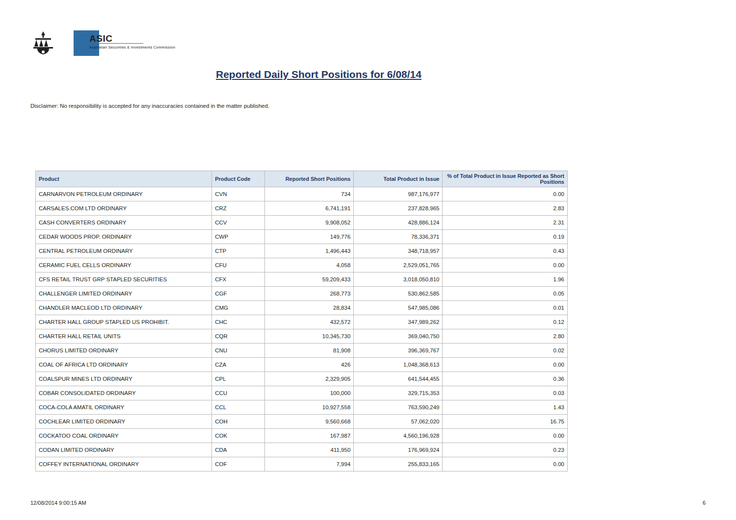ASIC
Australian Securities & Investments Commission
Reported Daily Short Positions for 6/08/14
Disclaimer: No responsibility is accepted for any inaccuracies contained in the matter published.
| Product | Product Code | Reported Short Positions | Total Product in Issue | % of Total Product in Issue Reported as Short Positions |
| --- | --- | --- | --- | --- |
| CARNARVON PETROLEUM ORDINARY | CVN | 734 | 987,176,977 | 0.00 |
| CARSALES.COM LTD ORDINARY | CRZ | 6,741,191 | 237,828,965 | 2.83 |
| CASH CONVERTERS ORDINARY | CCV | 9,908,052 | 428,886,124 | 2.31 |
| CEDAR WOODS PROP. ORDINARY | CWP | 149,776 | 78,336,371 | 0.19 |
| CENTRAL PETROLEUM ORDINARY | CTP | 1,496,443 | 348,718,957 | 0.43 |
| CERAMIC FUEL CELLS ORDINARY | CFU | 4,058 | 2,529,051,765 | 0.00 |
| CFS RETAIL TRUST GRP STAPLED SECURITIES | CFX | 59,209,433 | 3,018,050,810 | 1.96 |
| CHALLENGER LIMITED ORDINARY | CGF | 268,773 | 530,862,585 | 0.05 |
| CHANDLER MACLEOD LTD ORDINARY | CMG | 28,834 | 547,985,086 | 0.01 |
| CHARTER HALL GROUP STAPLED US PROHIBIT. | CHC | 432,572 | 347,989,262 | 0.12 |
| CHARTER HALL RETAIL UNITS | CQR | 10,345,730 | 369,040,750 | 2.80 |
| CHORUS LIMITED ORDINARY | CNU | 81,908 | 396,369,767 | 0.02 |
| COAL OF AFRICA LTD ORDINARY | CZA | 426 | 1,048,368,613 | 0.00 |
| COALSPUR MINES LTD ORDINARY | CPL | 2,329,905 | 641,544,455 | 0.36 |
| COBAR CONSOLIDATED ORDINARY | CCU | 100,000 | 329,715,353 | 0.03 |
| COCA-COLA AMATIL ORDINARY | CCL | 10,927,558 | 763,590,249 | 1.43 |
| COCHLEAR LIMITED ORDINARY | COH | 9,560,668 | 57,062,020 | 16.75 |
| COCKATOO COAL ORDINARY | COK | 167,987 | 4,560,196,928 | 0.00 |
| CODAN LIMITED ORDINARY | CDA | 411,950 | 176,969,924 | 0.23 |
| COFFEY INTERNATIONAL ORDINARY | COF | 7,994 | 255,833,165 | 0.00 |
12/08/2014 9:00:15 AM
6